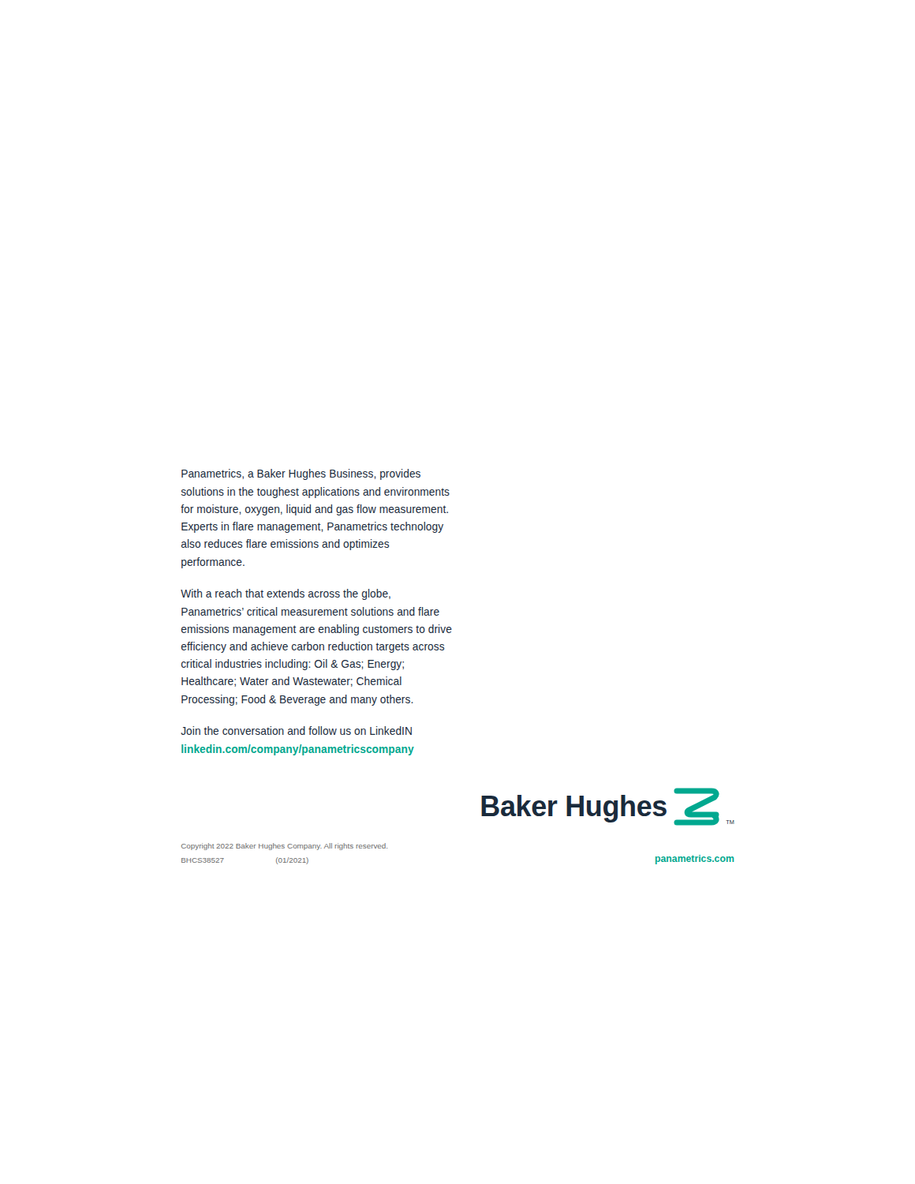Panametrics, a Baker Hughes Business, provides solutions in the toughest applications and environments for moisture, oxygen, liquid and gas flow measurement. Experts in flare management, Panametrics technology also reduces flare emissions and optimizes performance.
With a reach that extends across the globe, Panametrics’ critical measurement solutions and flare emissions management are enabling customers to drive efficiency and achieve carbon reduction targets across critical industries including: Oil & Gas; Energy; Healthcare; Water and Wastewater; Chemical Processing; Food & Beverage and many others.
Join the conversation and follow us on LinkedIN
linkedin.com/company/panametricscompany
Baker Hughes TM
Copyright 2022 Baker Hughes Company. All rights reserved. BHCS38527(01/2021)
panametrics.com